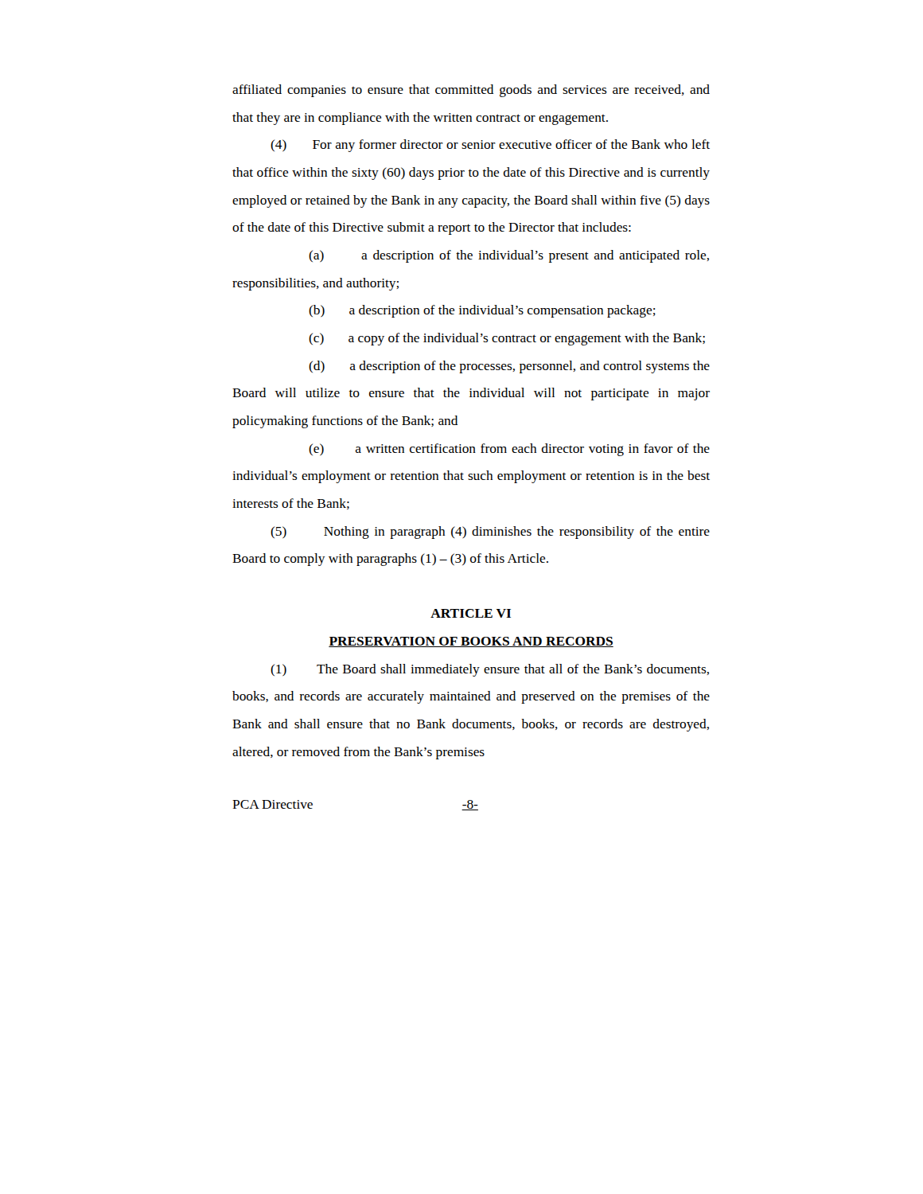affiliated companies to ensure that committed goods and services are received, and that they are in compliance with the written contract or engagement.
(4) For any former director or senior executive officer of the Bank who left that office within the sixty (60) days prior to the date of this Directive and is currently employed or retained by the Bank in any capacity, the Board shall within five (5) days of the date of this Directive submit a report to the Director that includes:
(a) a description of the individual’s present and anticipated role, responsibilities, and authority;
(b) a description of the individual’s compensation package;
(c) a copy of the individual’s contract or engagement with the Bank;
(d) a description of the processes, personnel, and control systems the Board will utilize to ensure that the individual will not participate in major policymaking functions of the Bank; and
(e) a written certification from each director voting in favor of the individual’s employment or retention that such employment or retention is in the best interests of the Bank;
(5) Nothing in paragraph (4) diminishes the responsibility of the entire Board to comply with paragraphs (1) – (3) of this Article.
ARTICLE VI
PRESERVATION OF BOOKS AND RECORDS
(1) The Board shall immediately ensure that all of the Bank’s documents, books, and records are accurately maintained and preserved on the premises of the Bank and shall ensure that no Bank documents, books, or records are destroyed, altered, or removed from the Bank’s premises
PCA Directive
-8-